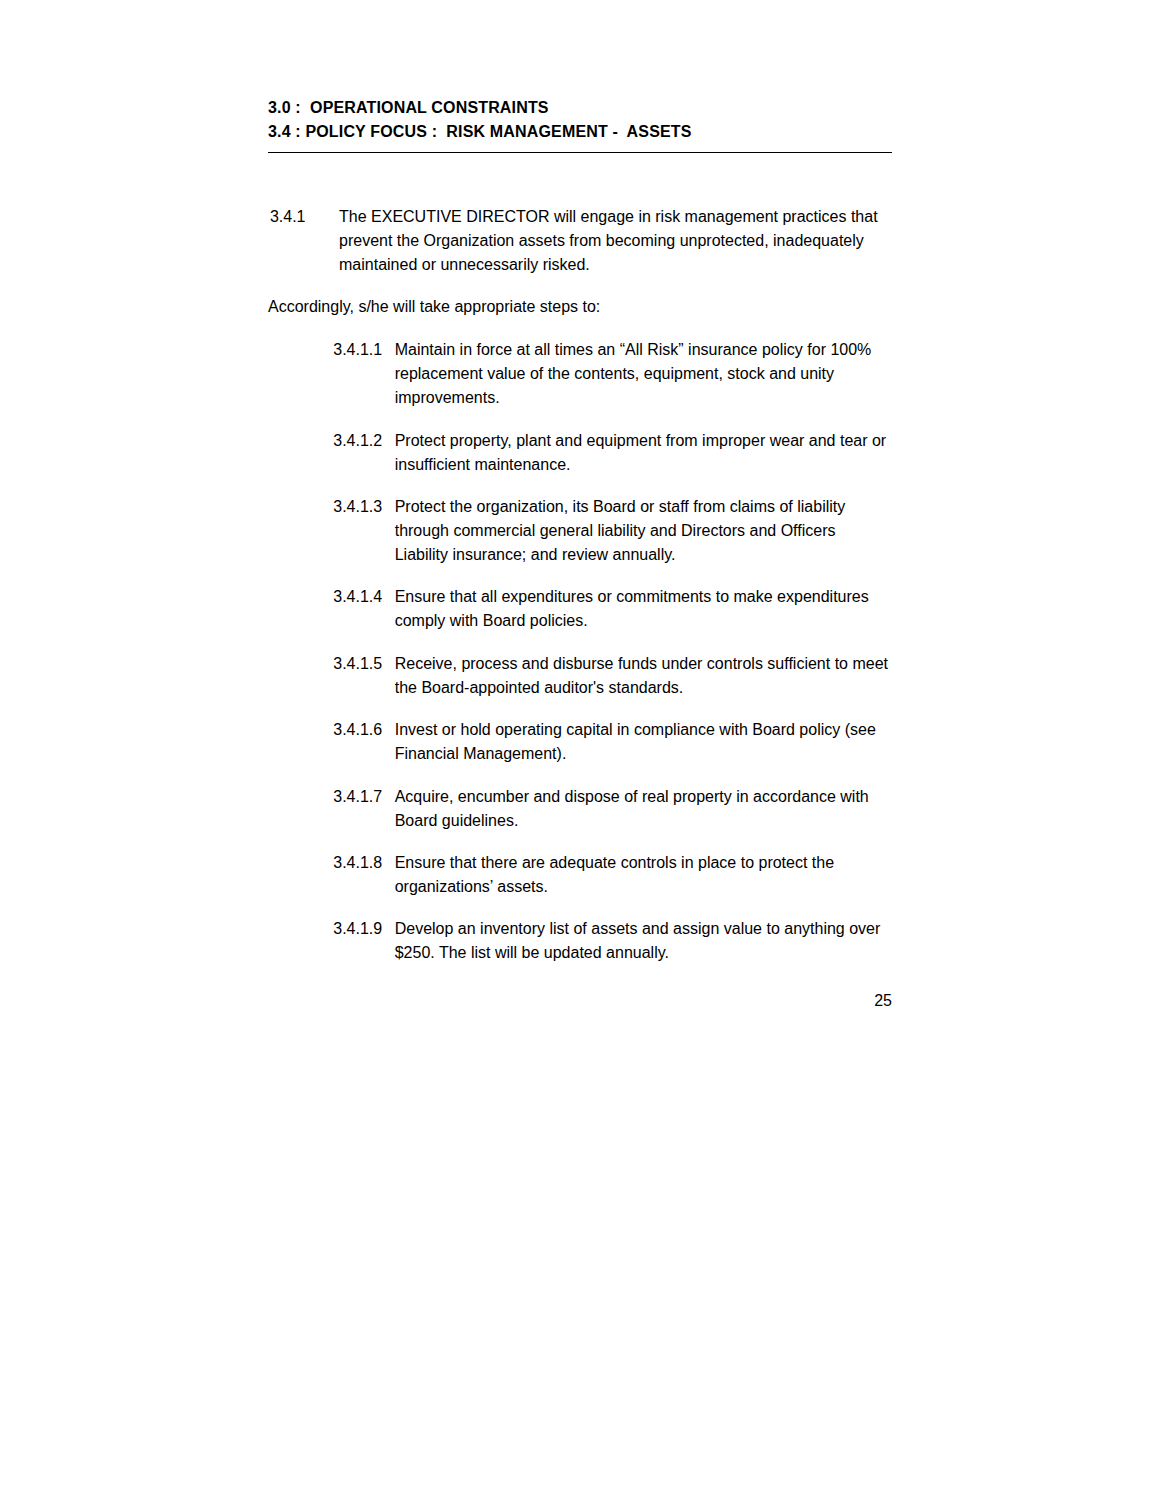3.0 : OPERATIONAL CONSTRAINTS 3.4 : POLICY FOCUS : RISK MANAGEMENT - ASSETS
3.4.1
The EXECUTIVE DIRECTOR will engage in risk management practices that prevent the Organization assets from becoming unprotected, inadequately maintained or unnecessarily risked.
Accordingly, s/he will take appropriate steps to:
3.4.1.1 Maintain in force at all times an “All Risk” insurance policy for 100% replacement value of the contents, equipment, stock and unity improvements.
3.4.1.2 Protect property, plant and equipment from improper wear and tear or insufficient maintenance.
3.4.1.3 Protect the organization, its Board or staff from claims of liability through commercial general liability and Directors and Officers Liability insurance; and review annually.
3.4.1.4 Ensure that all expenditures or commitments to make expenditures comply with Board policies.
3.4.1.5 Receive, process and disburse funds under controls sufficient to meet the Board-appointed auditor's standards.
3.4.1.6 Invest or hold operating capital in compliance with Board policy (see Financial Management).
3.4.1.7 Acquire, encumber and dispose of real property in accordance with Board guidelines.
3.4.1.8 Ensure that there are adequate controls in place to protect the organizations’ assets.
3.4.1.9 Develop an inventory list of assets and assign value to anything over $250. The list will be updated annually.
25